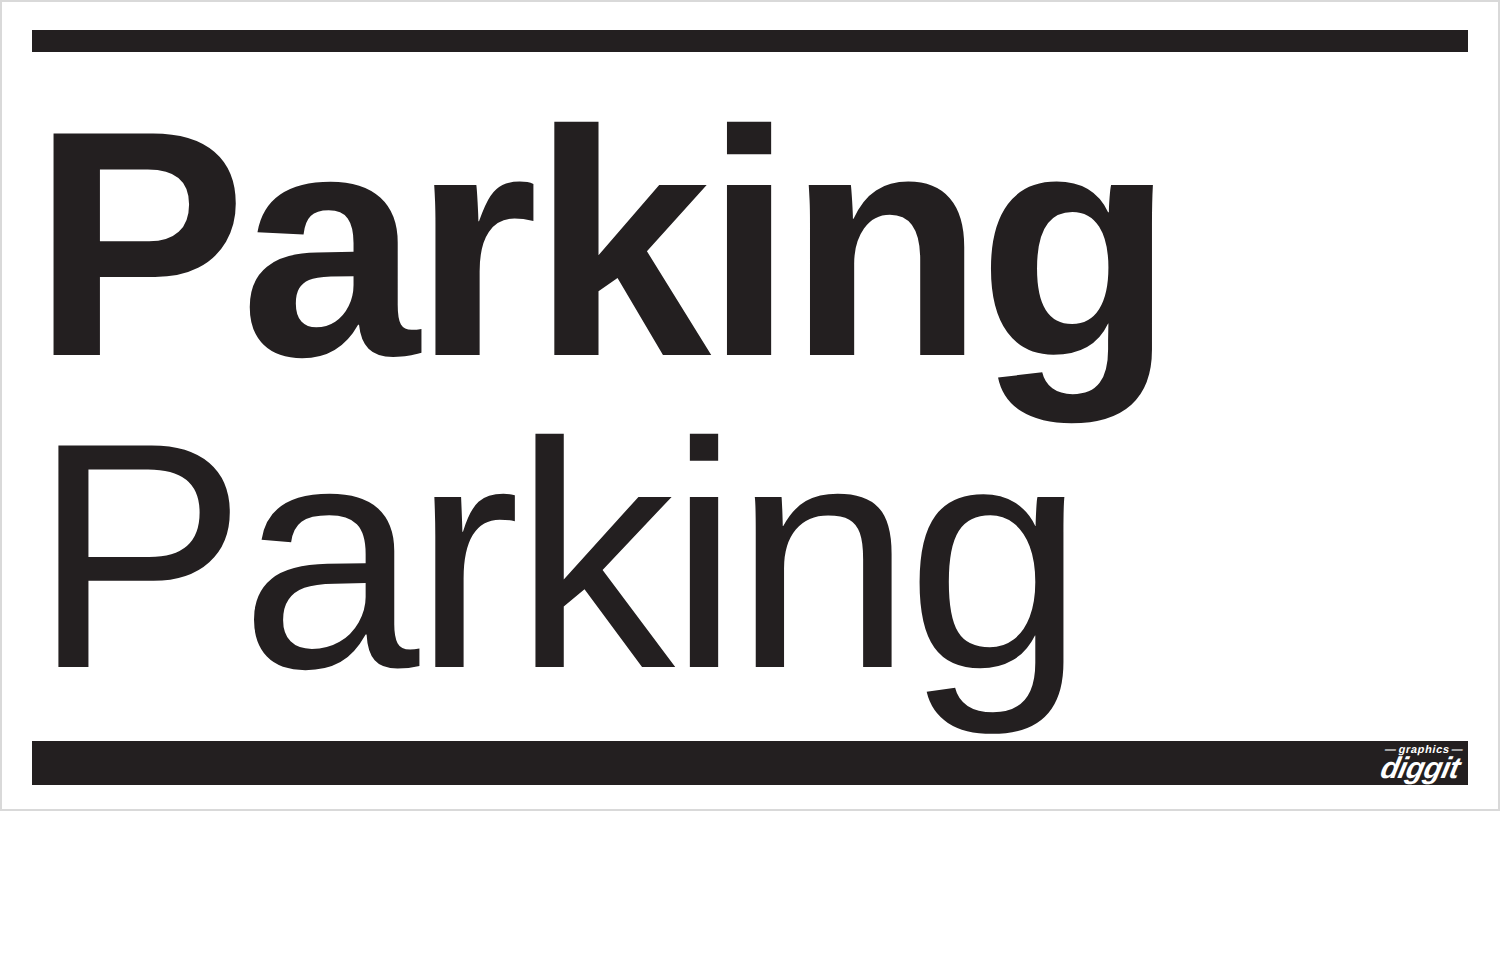Parking
Parking
graphics diggit